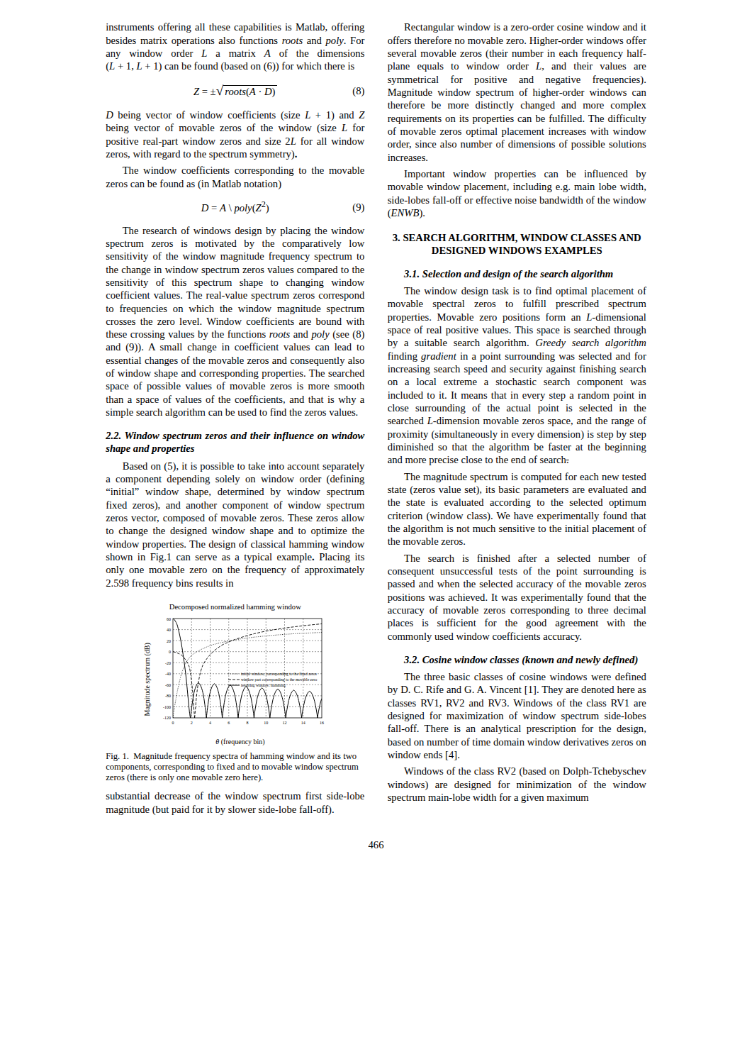instruments offering all these capabilities is Matlab, offering besides matrix operations also functions roots and poly. For any window order L a matrix A of the dimensions (L + 1, L + 1) can be found (based on (6)) for which there is
Z = ±√roots(A · D) (8)
D being vector of window coefficients (size L + 1) and Z being vector of movable zeros of the window (size L for positive real-part window zeros and size 2L for all window zeros, with regard to the spectrum symmetry).
The window coefficients corresponding to the movable zeros can be found as (in Matlab notation)
D = A \ poly(Z2) (9)
The research of windows design by placing the window spectrum zeros is motivated by the comparatively low sensitivity of the window magnitude frequency spectrum to the change in window spectrum zeros values compared to the sensitivity of this spectrum shape to changing window coefficient values. The real-value spectrum zeros correspond to frequencies on which the window magnitude spectrum crosses the zero level. Window coefficients are bound with these crossing values by the functions roots and poly (see (8) and (9)). A small change in coefficient values can lead to essential changes of the movable zeros and consequently also of window shape and corresponding properties. The searched space of possible values of movable zeros is more smooth than a space of values of the coefficients, and that is why a simple search algorithm can be used to find the zeros values.
2.2. Window spectrum zeros and their influence on window shape and properties
Based on (5), it is possible to take into account separately a component depending solely on window order (defining “initial” window shape, determined by window spectrum fixed zeros), and another component of window spectrum zeros vector, composed of movable zeros. These zeros allow to change the designed window shape and to optimize the window properties. The design of classical hamming window shown in Fig.1 can serve as a typical example. Placing its only one movable zero on the frequency of approximately 2.598 frequency bins results in
Decomposed normalized hamming window
Magnitude spectrum (dB)
60 40 20 0 -20 -40 -60 -80 -100 -120 0 2 4 6 8 10 12 14 16 initial window, corresponding to the fixed zeros window part corresponding to the movable zero resulting window: hamming
θ (frequency bin)
Fig. 1. Magnitude frequency spectra of hamming window and its two components, corresponding to fixed and to movable window spectrum zeros (there is only one movable zero here).
substantial decrease of the window spectrum first side-lobe magnitude (but paid for it by slower side-lobe fall-off).
Rectangular window is a zero-order cosine window and it offers therefore no movable zero. Higher-order windows offer several movable zeros (their number in each frequency half-plane equals to window order L, and their values are symmetrical for positive and negative frequencies). Magnitude window spectrum of higher-order windows can therefore be more distinctly changed and more complex requirements on its properties can be fulfilled. The difficulty of movable zeros optimal placement increases with window order, since also number of dimensions of possible solutions increases.
Important window properties can be influenced by movable window placement, including e.g. main lobe width, side-lobes fall-off or effective noise bandwidth of the window (ENWB).
3. Search algorithm, window classes and designed windows examples
3.1. Selection and design of the search algorithm
The window design task is to find optimal placement of movable spectral zeros to fulfill prescribed spectrum properties. Movable zero positions form an L-dimensional space of real positive values. This space is searched through by a suitable search algorithm. Greedy search algorithm finding gradient in a point surrounding was selected and for increasing search speed and security against finishing search on a local extreme a stochastic search component was included to it. It means that in every step a random point in close surrounding of the actual point is selected in the searched L-dimension movable zeros space, and the range of proximity (simultaneously in every dimension) is step by step diminished so that the algorithm be faster at the beginning and more precise close to the end of search.
The magnitude spectrum is computed for each new tested state (zeros value set), its basic parameters are evaluated and the state is evaluated according to the selected optimum criterion (window class). We have experimentally found that the algorithm is not much sensitive to the initial placement of the movable zeros.
The search is finished after a selected number of consequent unsuccessful tests of the point surrounding is passed and when the selected accuracy of the movable zeros positions was achieved. It was experimentally found that the accuracy of movable zeros corresponding to three decimal places is sufficient for the good agreement with the commonly used window coefficients accuracy.
3.2. Cosine window classes (known and newly defined)
The three basic classes of cosine windows were defined by D. C. Rife and G. A. Vincent [1]. They are denoted here as classes RV1, RV2 and RV3. Windows of the class RV1 are designed for maximization of window spectrum side-lobes fall-off. There is an analytical prescription for the design, based on number of time domain window derivatives zeros on window ends [4].
Windows of the class RV2 (based on Dolph-Tchebyschev windows) are designed for minimization of the window spectrum main-lobe width for a given maximum
466